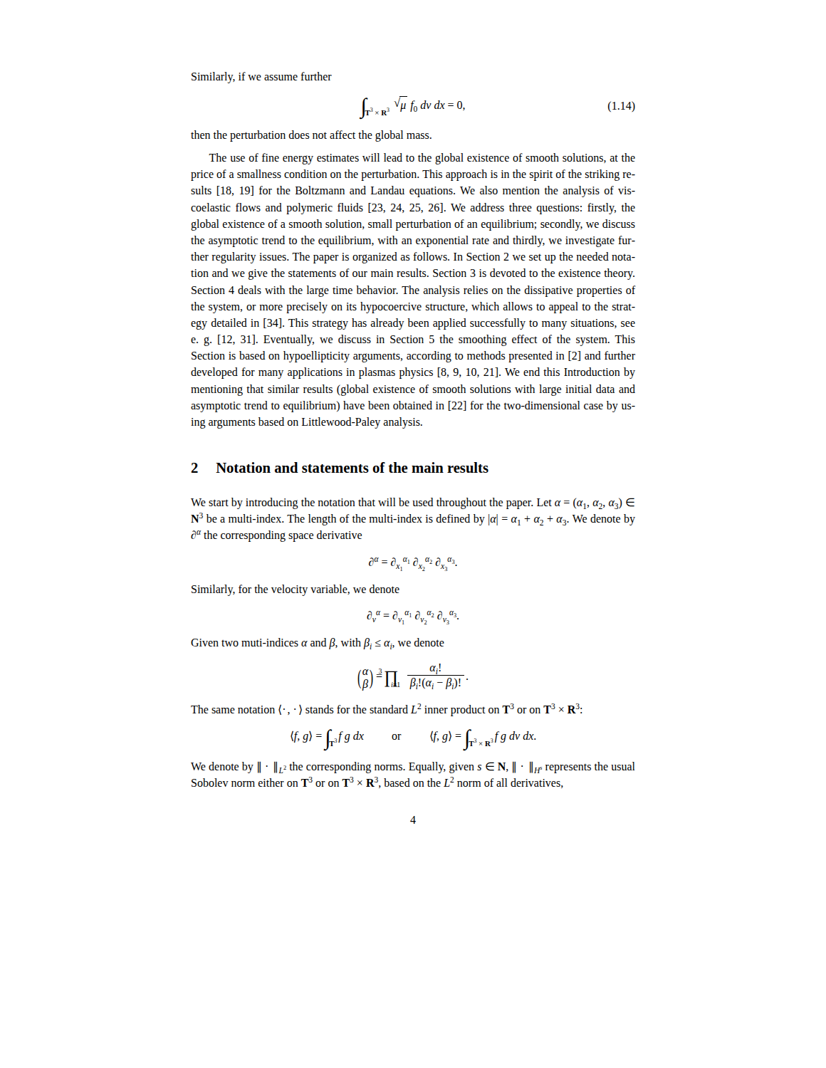Similarly, if we assume further
∫T3 × R3 μ f0 dv dx = 0, (1.14)
then the perturbation does not affect the global mass.
The use of fine energy estimates will lead to the global existence of smooth solutions, at the price of a smallness condition on the perturbation. This approach is in the spirit of the striking results [18, 19] for the Boltzmann and Landau equations. We also mention the analysis of viscoelastic flows and polymeric fluids [23, 24, 25, 26]. We address three questions: firstly, the global existence of a smooth solution, small perturbation of an equilibrium; secondly, we discuss the asymptotic trend to the equilibrium, with an exponential rate and thirdly, we investigate further regularity issues. The paper is organized as follows. In Section 2 we set up the needed notation and we give the statements of our main results. Section 3 is devoted to the existence theory. Section 4 deals with the large time behavior. The analysis relies on the dissipative properties of the system, or more precisely on its hypocoercive structure, which allows to appeal to the strategy detailed in [34]. This strategy has already been applied successfully to many situations, see e. g. [12, 31]. Eventually, we discuss in Section 5 the smoothing effect of the system. This Section is based on hypoellipticity arguments, according to methods presented in [2] and further developed for many applications in plasmas physics [8, 9, 10, 21]. We end this Introduction by mentioning that similar results (global existence of smooth solutions with large initial data and asymptotic trend to equilibrium) have been obtained in [22] for the two-dimensional case by using arguments based on Littlewood-Paley analysis.
2 Notation and statements of the main results
We start by introducing the notation that will be used throughout the paper. Let α = (α1, α2, α3) ∈ N3 be a multi-index. The length of the multi-index is defined by |α| = α1 + α2 + α3. We denote by ∂α the corresponding space derivative
∂α = ∂x1α1 ∂x2α2 ∂x3α3.
Similarly, for the velocity variable, we denote
∂vα = ∂v1α1 ∂v2α2 ∂v3α3.
Given two muti-indices α and β, with βi ≤ αi, we denote
αβ = 3∏i=1 αi!βi!(αi − βi)!.
The same notation ·, · stands for the standard L2 inner product on T3 or on T3 × R3:
f, g = ∫T3 f g dx or f, g = ∫T3 × R3 f g dv dx.
We denote by ∥ · ∥L2 the corresponding norms. Equally, given s ∈ N, ∥ · ∥Hs represents the usual Sobolev norm either on T3 or on T3 × R3, based on the L2 norm of all derivatives,
4